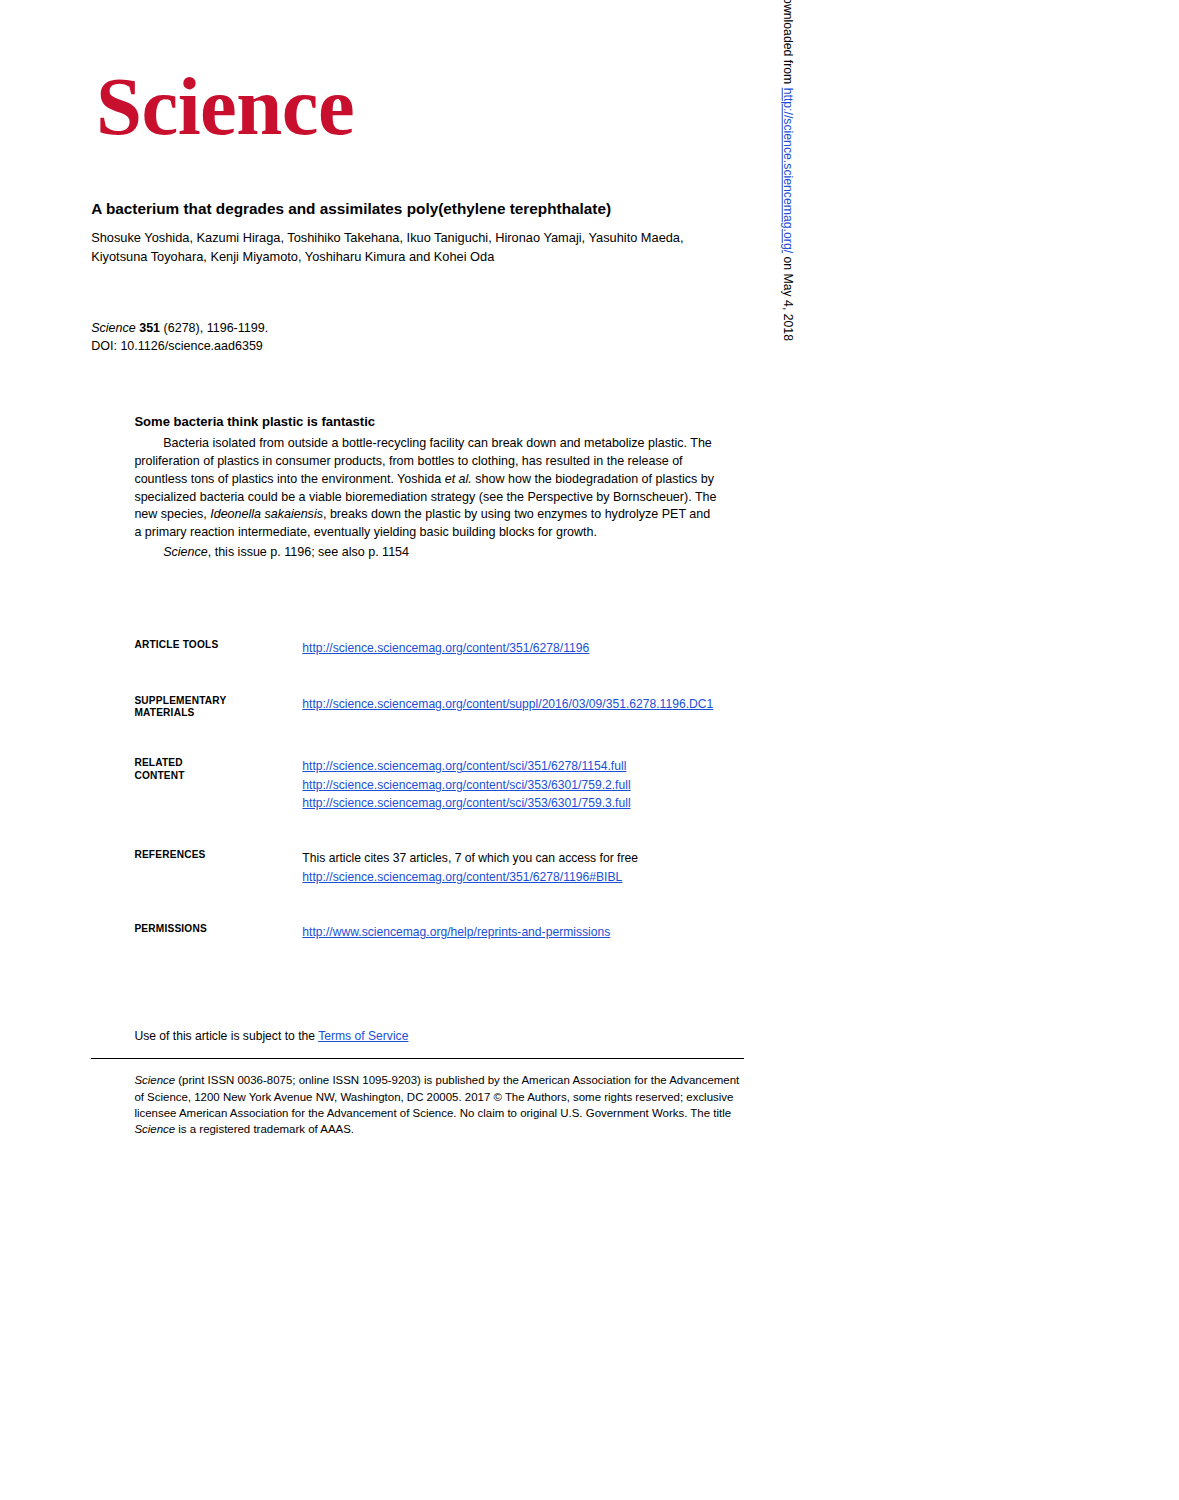Science
A bacterium that degrades and assimilates poly(ethylene terephthalate)
Shosuke Yoshida, Kazumi Hiraga, Toshihiko Takehana, Ikuo Taniguchi, Hironao Yamaji, Yasuhito Maeda, Kiyotsuna Toyohara, Kenji Miyamoto, Yoshiharu Kimura and Kohei Oda
Science 351 (6278), 1196-1199.
DOI: 10.1126/science.aad6359
Some bacteria think plastic is fantastic
Bacteria isolated from outside a bottle-recycling facility can break down and metabolize plastic. The proliferation of plastics in consumer products, from bottles to clothing, has resulted in the release of countless tons of plastics into the environment. Yoshida et al. show how the biodegradation of plastics by specialized bacteria could be a viable bioremediation strategy (see the Perspective by Bornscheuer). The new species, Ideonella sakaiensis, breaks down the plastic by using two enzymes to hydrolyze PET and a primary reaction intermediate, eventually yielding basic building blocks for growth.
Science, this issue p. 1196; see also p. 1154
| Article Tools | http://science.sciencemag.org/content/351/6278/1196 |
| Supplementary Materials | http://science.sciencemag.org/content/suppl/2016/03/09/351.6278.1196.DC1 |
| Related Content | http://science.sciencemag.org/content/sci/351/6278/1154.full http://science.sciencemag.org/content/sci/353/6301/759.2.full http://science.sciencemag.org/content/sci/353/6301/759.3.full |
| References | This article cites 37 articles, 7 of which you can access for free http://science.sciencemag.org/content/351/6278/1196#BIBL |
| Permissions | http://www.sciencemag.org/help/reprints-and-permissions |
Use of this article is subject to the Terms of Service
Science (print ISSN 0036-8075; online ISSN 1095-9203) is published by the American Association for the Advancement of Science, 1200 New York Avenue NW, Washington, DC 20005. 2017 © The Authors, some rights reserved; exclusive licensee American Association for the Advancement of Science. No claim to original U.S. Government Works. The title Science is a registered trademark of AAAS.
Downloaded from http://science.sciencemag.org/ on May 4, 2018